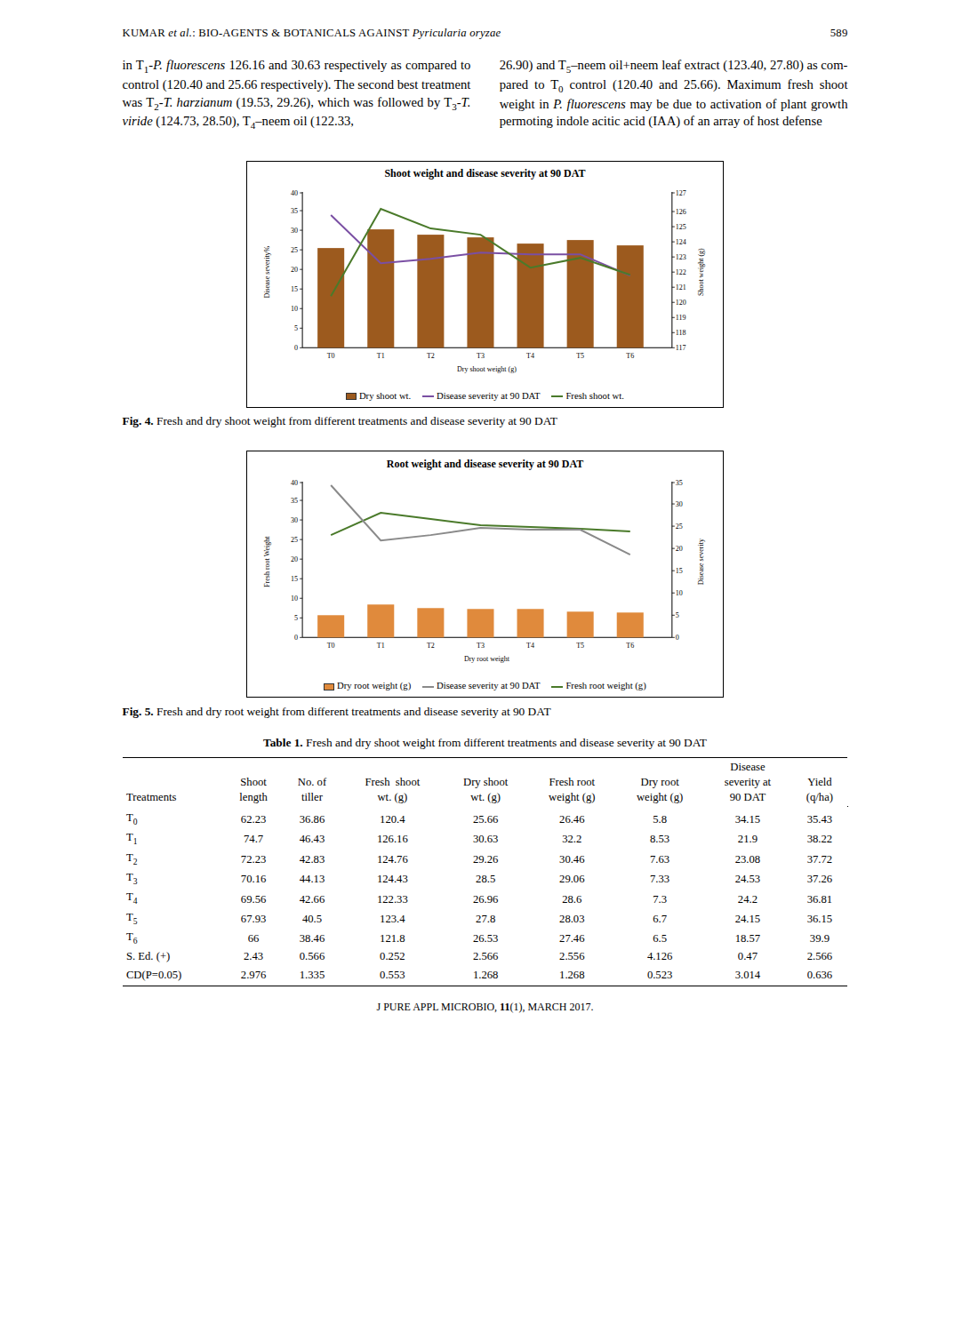KUMAR et al.: BIO-AGENTS & BOTANICALS AGAINST Pyricularia oryzae
589
in T1-P. fluorescens 126.16 and 30.63 respectively as compared to control (120.40 and 25.66 respectively). The second best treatment was T2-T. harzianum (19.53, 29.26), which was followed by T3-T. viride (124.73, 28.50), T4–neem oil (122.33,
26.90) and T5–neem oil+neem leaf extract (123.40, 27.80) as compared to T0 control (120.40 and 25.66). Maximum fresh shoot weight in P. fluorescens may be due to activation of plant growth permoting indole acitic acid (IAA) of an array of host defense
Shoot weight and disease severity at 90 DAT
0 5 10 15 20 25 30 35 40 Disease severity% 117 118 119 120 121 122 123 124 125 126 127 Shoot weight (g) T0 T1 T2 T3 T4 T5 T6 Dry shoot weight (g)
Dry shoot wt. Disease severity at 90 DAT Fresh shoot wt.
Fig. 4. Fresh and dry shoot weight from different treatments and disease severity at 90 DAT
Root weight and disease severity at 90 DAT
0 5 10 15 20 25 30 35 40 Fresh root Weight 0 5 10 15 20 25 30 35 Disease severity T0 T1 T2 T3 T4 T5 T6 Dry root weight
Dry root weight (g) Disease severity at 90 DAT Fresh root weight (g)
Fig. 5. Fresh and dry root weight from different treatments and disease severity at 90 DAT
Table 1. Fresh and dry shoot weight from different treatments and disease severity at 90 DAT
| Treatments | Shoot length | No. of tiller | Fresh shoot wt. (g) | Dry shoot wt. (g) | Fresh root weight (g) | Dry root weight (g) | Disease severity at 90 DAT | Yield (q/ha) |
| --- | --- | --- | --- | --- | --- | --- | --- | --- |
| T 0 | 62.23 | 36.86 | 120.4 | 25.66 | 26.46 | 5.8 | 34.15 | 35.43 |
| T 1 | 74.7 | 46.43 | 126.16 | 30.63 | 32.2 | 8.53 | 21.9 | 38.22 |
| T 2 | 72.23 | 42.83 | 124.76 | 29.26 | 30.46 | 7.63 | 23.08 | 37.72 |
| T 3 | 70.16 | 44.13 | 124.43 | 28.5 | 29.06 | 7.33 | 24.53 | 37.26 |
| T 4 | 69.56 | 42.66 | 122.33 | 26.96 | 28.6 | 7.3 | 24.2 | 36.81 |
| T 5 | 67.93 | 40.5 | 123.4 | 27.8 | 28.03 | 6.7 | 24.15 | 36.15 |
| T 6 | 66 | 38.46 | 121.8 | 26.53 | 27.46 | 6.5 | 18.57 | 39.9 |
| S. Ed. (+) | 2.43 | 0.566 | 0.252 | 2.566 | 2.556 | 4.126 | 0.47 | 2.566 |
| CD(P=0.05) | 2.976 | 1.335 | 0.553 | 1.268 | 1.268 | 0.523 | 3.014 | 0.636 |
J PURE APPL MICROBIO, 11(1), MARCH 2017.